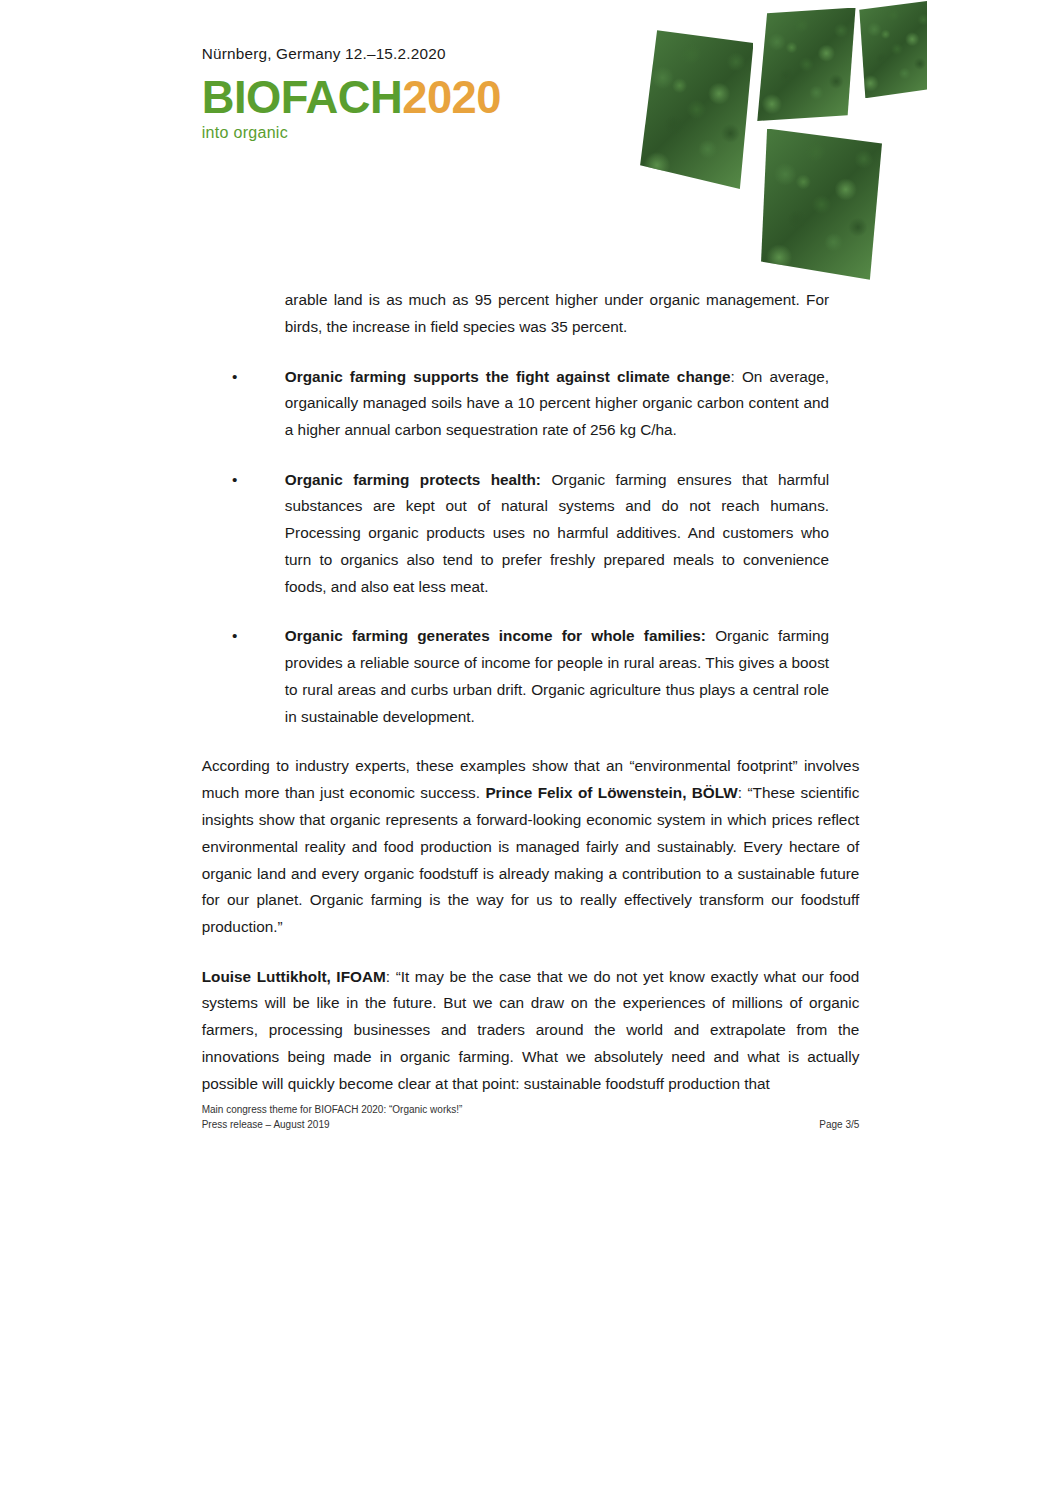Nürnberg, Germany 12.–15.2.2020
BIO FACH 2020
into organic
arable land is as much as 95 percent higher under organic management. For birds, the increase in field species was 35 percent.
Organic farming supports the fight against climate change: On average, organically managed soils have a 10 percent higher organic carbon content and a higher annual carbon sequestration rate of 256 kg C/ha.
Organic farming protects health: Organic farming ensures that harmful substances are kept out of natural systems and do not reach humans. Processing organic products uses no harmful additives. And customers who turn to organics also tend to prefer freshly prepared meals to convenience foods, and also eat less meat.
Organic farming generates income for whole families: Organic farming provides a reliable source of income for people in rural areas. This gives a boost to rural areas and curbs urban drift. Organic agriculture thus plays a central role in sustainable development.
According to industry experts, these examples show that an “environmental footprint” involves much more than just economic success. Prince Felix of Löwenstein, BÖLW: “These scientific insights show that organic represents a forward-looking economic system in which prices reflect environmental reality and food production is managed fairly and sustainably. Every hectare of organic land and every organic foodstuff is already making a contribution to a sustainable future for our planet. Organic farming is the way for us to really effectively transform our foodstuff production.”
Louise Luttikholt, IFOAM: “It may be the case that we do not yet know exactly what our food systems will be like in the future. But we can draw on the experiences of millions of organic farmers, processing businesses and traders around the world and extrapolate from the innovations being made in organic farming. What we absolutely need and what is actually possible will quickly become clear at that point: sustainable foodstuff production that
Main congress theme for BIOFACH 2020: “Organic works!”
Press release – August 2019
Page 3/5